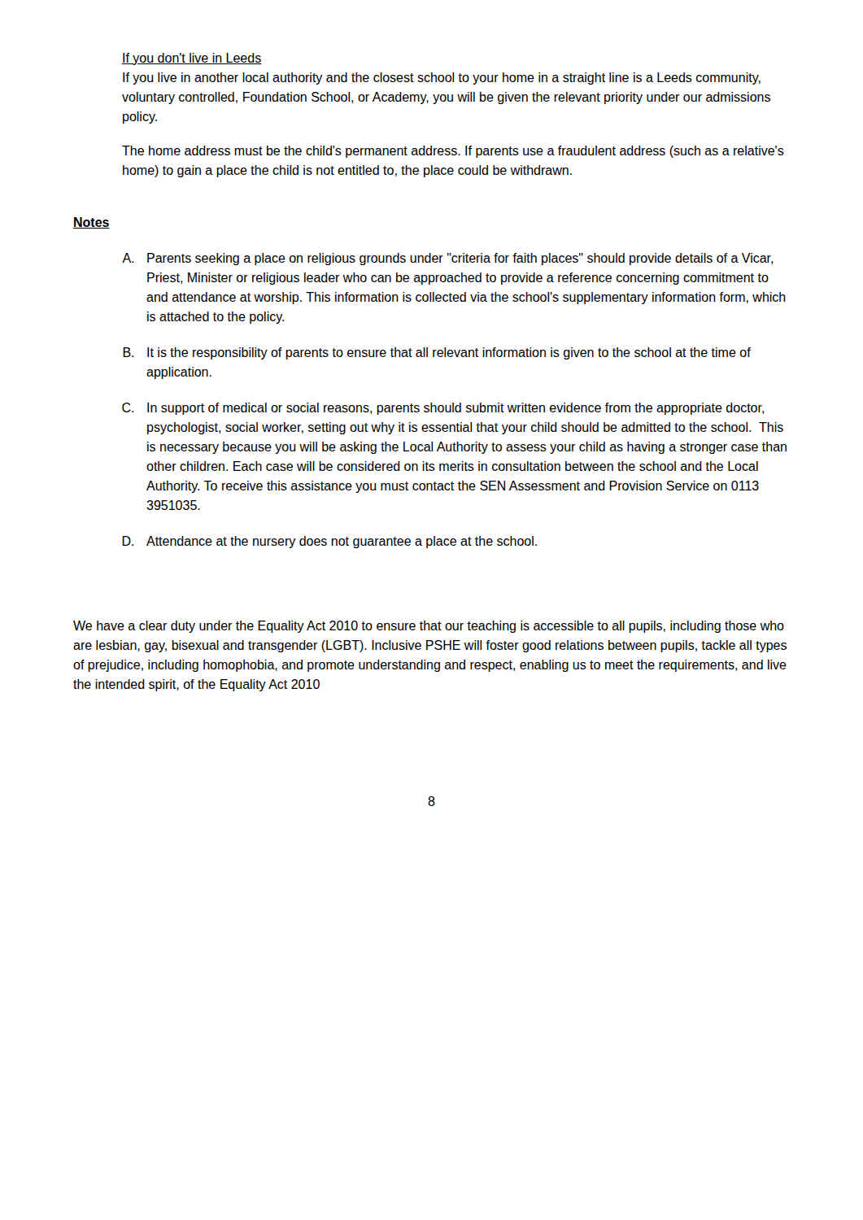If you don't live in Leeds
If you live in another local authority and the closest school to your home in a straight line is a Leeds community, voluntary controlled, Foundation School, or Academy, you will be given the relevant priority under our admissions policy.
The home address must be the child's permanent address. If parents use a fraudulent address (such as a relative's home) to gain a place the child is not entitled to, the place could be withdrawn.
Notes
Parents seeking a place on religious grounds under "criteria for faith places" should provide details of a Vicar, Priest, Minister or religious leader who can be approached to provide a reference concerning commitment to and attendance at worship. This information is collected via the school's supplementary information form, which is attached to the policy.
It is the responsibility of parents to ensure that all relevant information is given to the school at the time of application.
In support of medical or social reasons, parents should submit written evidence from the appropriate doctor, psychologist, social worker, setting out why it is essential that your child should be admitted to the school. This is necessary because you will be asking the Local Authority to assess your child as having a stronger case than other children. Each case will be considered on its merits in consultation between the school and the Local Authority. To receive this assistance you must contact the SEN Assessment and Provision Service on 0113 3951035.
Attendance at the nursery does not guarantee a place at the school.
We have a clear duty under the Equality Act 2010 to ensure that our teaching is accessible to all pupils, including those who are lesbian, gay, bisexual and transgender (LGBT). Inclusive PSHE will foster good relations between pupils, tackle all types of prejudice, including homophobia, and promote understanding and respect, enabling us to meet the requirements, and live the intended spirit, of the Equality Act 2010
8